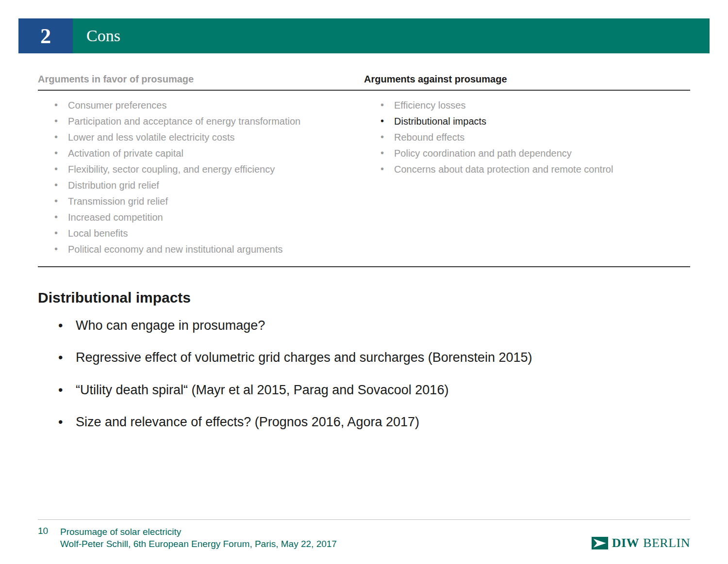2
Cons
Arguments in favor of prosumage
Arguments against prosumage
Consumer preferences
Participation and acceptance of energy transformation
Lower and less volatile electricity costs
Activation of private capital
Flexibility, sector coupling, and energy efficiency
Distribution grid relief
Transmission grid relief
Increased competition
Local benefits
Political economy and new institutional arguments
Efficiency losses
Distributional impacts
Rebound effects
Policy coordination and path dependency
Concerns about data protection and remote control
Distributional impacts
Who can engage in prosumage?
Regressive effect of volumetric grid charges and surcharges (Borenstein 2015)
“Utility death spiral“ (Mayr et al 2015, Parag and Sovacool 2016)
Size and relevance of effects? (Prognos 2016, Agora 2017)
10
Prosumage of solar electricity
Wolf-Peter Schill, 6th European Energy Forum, Paris, May 22, 2017
DIW BERLIN